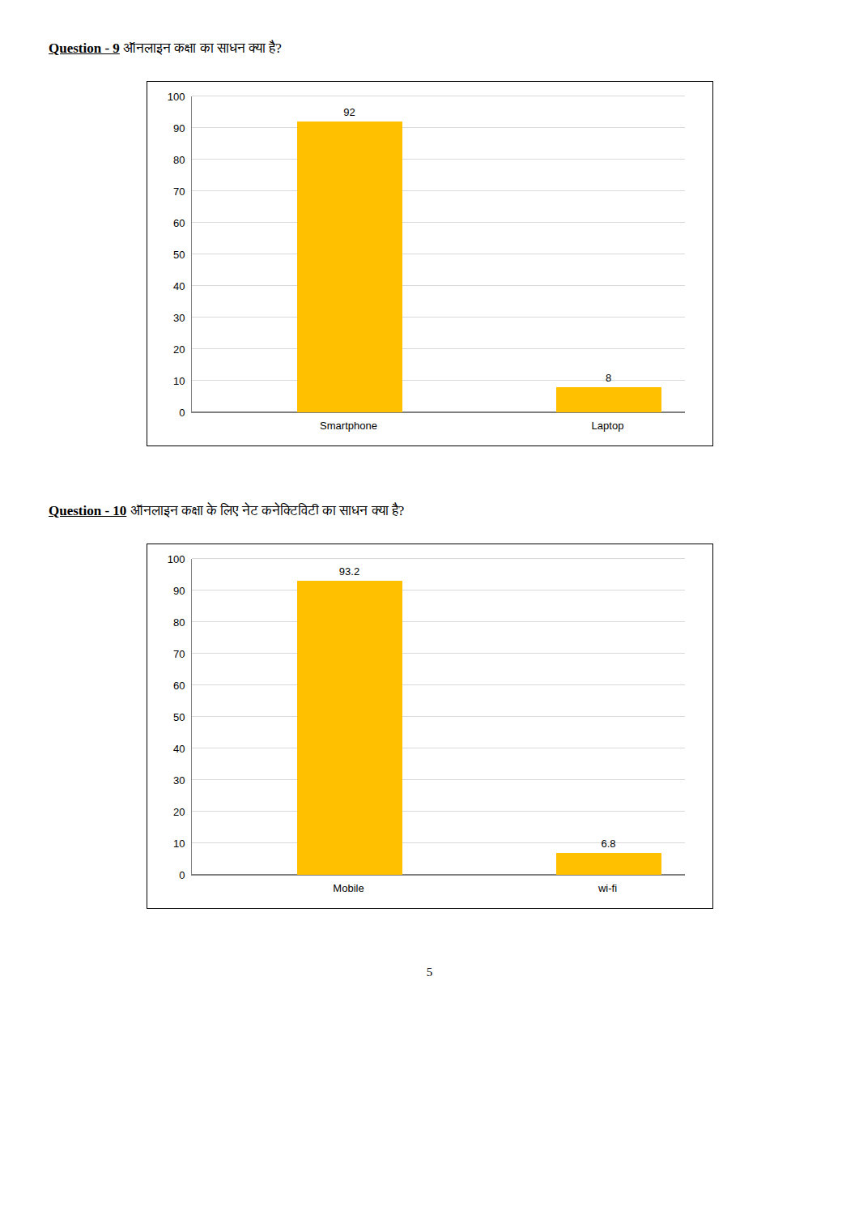Question - 9 ऑनलाइन कक्षा का साधन क्या है?
100
90
80
70
60
50
40
30
20
10
0
92
8
Smartphone Laptop
Question - 10 ऑनलाइन कक्षा के लिए नेट कनेक्टिविटी का साधन क्या है?
100
90
80
70
60
50
40
30
20
10
0
93.2
6.8
Mobile wi-fi
5